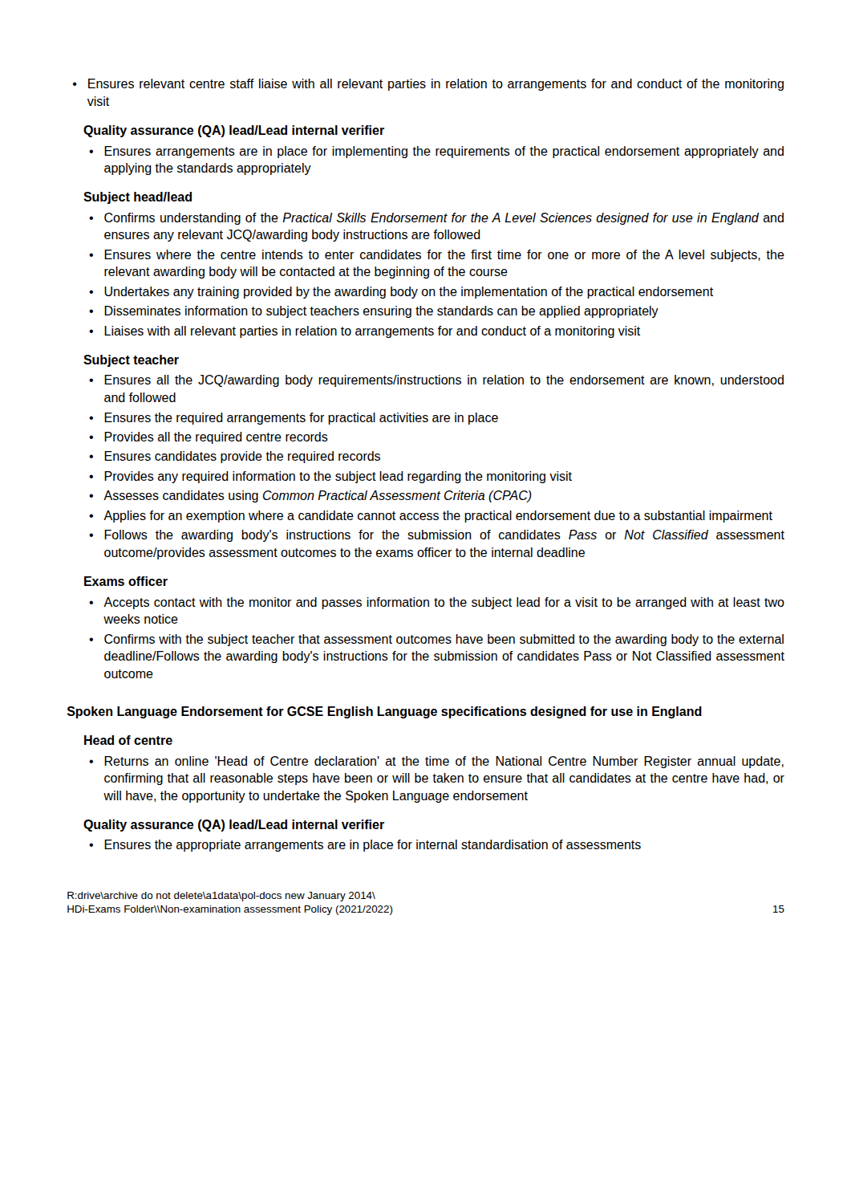Ensures relevant centre staff liaise with all relevant parties in relation to arrangements for and conduct of the monitoring visit
Quality assurance (QA) lead/Lead internal verifier
Ensures arrangements are in place for implementing the requirements of the practical endorsement appropriately and applying the standards appropriately
Subject head/lead
Confirms understanding of the Practical Skills Endorsement for the A Level Sciences designed for use in England and ensures any relevant JCQ/awarding body instructions are followed
Ensures where the centre intends to enter candidates for the first time for one or more of the A level subjects, the relevant awarding body will be contacted at the beginning of the course
Undertakes any training provided by the awarding body on the implementation of the practical endorsement
Disseminates information to subject teachers ensuring the standards can be applied appropriately
Liaises with all relevant parties in relation to arrangements for and conduct of a monitoring visit
Subject teacher
Ensures all the JCQ/awarding body requirements/instructions in relation to the endorsement are known, understood and followed
Ensures the required arrangements for practical activities are in place
Provides all the required centre records
Ensures candidates provide the required records
Provides any required information to the subject lead regarding the monitoring visit
Assesses candidates using Common Practical Assessment Criteria (CPAC)
Applies for an exemption where a candidate cannot access the practical endorsement due to a substantial impairment
Follows the awarding body's instructions for the submission of candidates Pass or Not Classified assessment outcome/provides assessment outcomes to the exams officer to the internal deadline
Exams officer
Accepts contact with the monitor and passes information to the subject lead for a visit to be arranged with at least two weeks notice
Confirms with the subject teacher that assessment outcomes have been submitted to the awarding body to the external deadline/Follows the awarding body's instructions for the submission of candidates Pass or Not Classified assessment outcome
Spoken Language Endorsement for GCSE English Language specifications designed for use in England
Head of centre
Returns an online 'Head of Centre declaration' at the time of the National Centre Number Register annual update, confirming that all reasonable steps have been or will be taken to ensure that all candidates at the centre have had, or will have, the opportunity to undertake the Spoken Language endorsement
Quality assurance (QA) lead/Lead internal verifier
Ensures the appropriate arrangements are in place for internal standardisation of assessments
R:drive\archive do not delete\a1data\pol-docs new January 2014\
HDi-Exams Folder\\Non-examination assessment Policy (2021/2022) 15